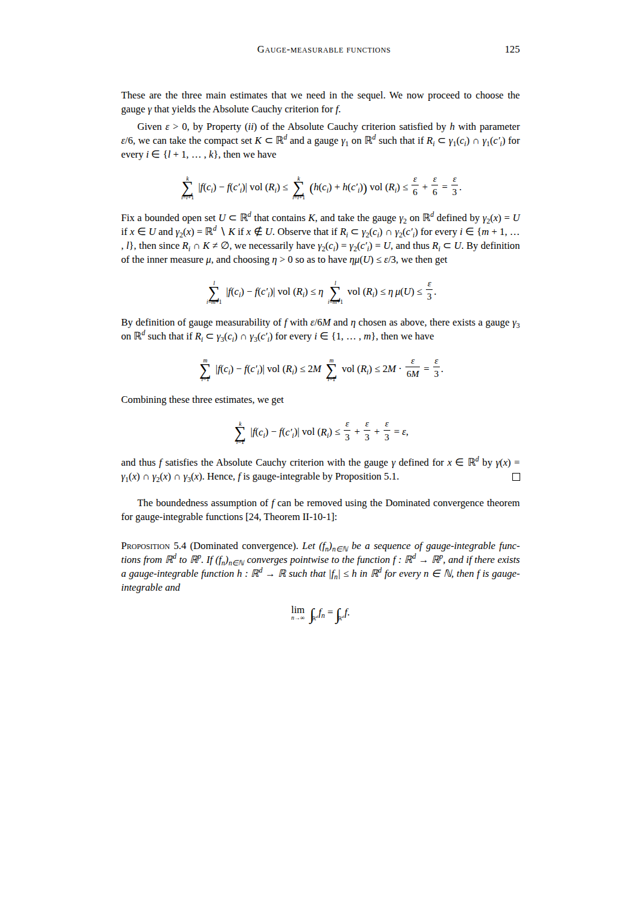Gauge-measurable functions 125
These are the three main estimates that we need in the sequel. We now proceed to choose the gauge γ that yields the Absolute Cauchy criterion for f.
Given ε > 0, by Property (ii) of the Absolute Cauchy criterion satisfied by h with parameter ε/6, we can take the compact set K ⊂ ℝd and a gauge γ1 on ℝd such that if Ri ⊂ γ1(ci) ∩ γ1(c′i) for every i ∈ {l + 1, … , k}, then we have
k∑i=l+1 |f(ci) − f(c′i)| vol (Ri) ≤ k∑i=l+1 (h(ci) + h(c′i)) vol (Ri) ≤ ε 6 + ε 6 = ε 3.
Fix a bounded open set U ⊂ ℝd that contains K, and take the gauge γ2 on ℝd defined by γ2(x) = U if x ∈ U and γ2(x) = ℝd ∖ K if x ∉ U. Observe that if Ri ⊂ γ2(ci) ∩ γ2(c′i) for every i ∈ {m + 1, … , l}, then since Ri ∩ K ≠ ∅, we necessarily have γ2(ci) = γ2(c′i) = U, and thus Ri ⊂ U. By definition of the inner measure μ, and choosing η > 0 so as to have ημ(U) ≤ ε/3, we then get
l∑i=m+1 |f(ci) − f(c′i)| vol (Ri) ≤ η l∑i=m+1 vol (Ri) ≤ η μ(U) ≤ ε 3.
By definition of gauge measurability of f with ε/6M and η chosen as above, there exists a gauge γ3 on ℝd such that if Ri ⊂ γ3(ci) ∩ γ3(c′i) for every i ∈ {1, … , m}, then we have
m∑i=1 |f(ci) − f(c′i)| vol (Ri) ≤ 2M m∑i=1 vol (Ri) ≤ 2M · ε 6M = ε 3.
Combining these three estimates, we get
k∑i=1 |f(ci) − f(c′i)| vol (Ri) ≤ ε 3 + ε 3 + ε 3 = ε,
and thus f satisfies the Absolute Cauchy criterion with the gauge γ defined for x ∈ ℝd by γ(x) = γ1(x) ∩ γ2(x) ∩ γ3(x). Hence, f is gauge-integrable by Proposition 5.1.
The boundedness assumption of f can be removed using the Dominated convergence theorem for gauge-integrable functions [24, Theorem II-10-1]:
Proposition 5.4 (Dominated convergence). Let (fn)n∈ℕ be a sequence of gauge-integrable functions from ℝd to ℝp. If (fn)n∈ℕ converges pointwise to the function f : ℝd → ℝp, and if there exists a gauge-integrable function h : ℝd → ℝ such that |fn| ≤ h in ℝd for every n ∈ ℕ, then f is gauge-integrable and
lim n→∞ ∫ℝd fn = ∫ℝd f.